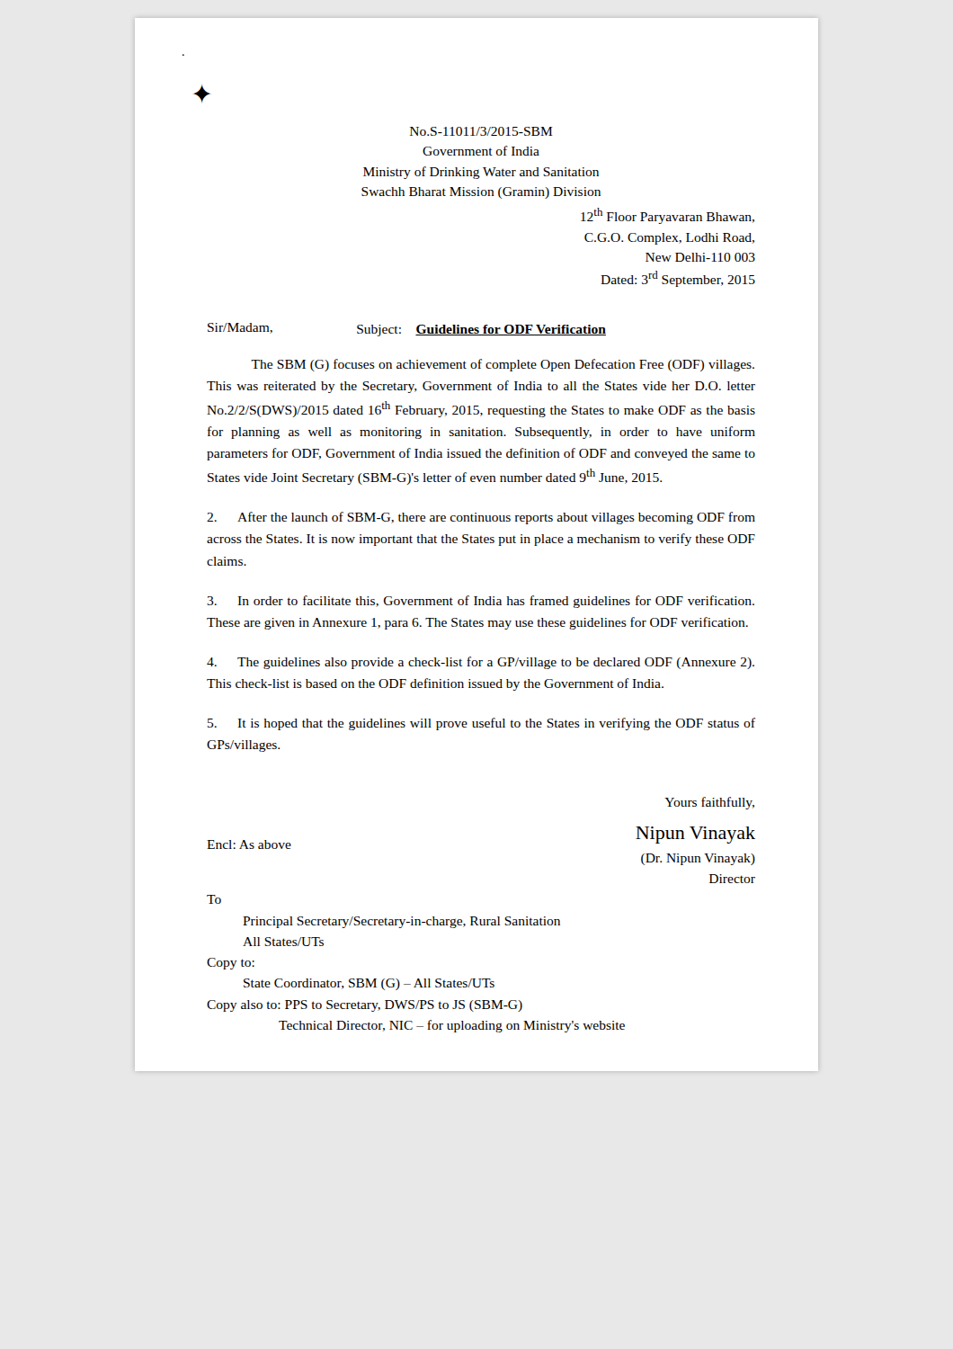.
✦
No.S-11011/3/2015-SBM
Government of India
Ministry of Drinking Water and Sanitation
Swachh Bharat Mission (Gramin) Division
12th Floor Paryavaran Bhawan,
C.G.O. Complex, Lodhi Road,
New Delhi-110 003
Dated: 3rd September, 2015
Subject: Guidelines for ODF Verification
Sir/Madam,
The SBM (G) focuses on achievement of complete Open Defecation Free (ODF) villages. This was reiterated by the Secretary, Government of India to all the States vide her D.O. letter No.2/2/S(DWS)/2015 dated 16th February, 2015, requesting the States to make ODF as the basis for planning as well as monitoring in sanitation. Subsequently, in order to have uniform parameters for ODF, Government of India issued the definition of ODF and conveyed the same to States vide Joint Secretary (SBM-G)'s letter of even number dated 9th June, 2015.
2. After the launch of SBM-G, there are continuous reports about villages becoming ODF from across the States. It is now important that the States put in place a mechanism to verify these ODF claims.
3. In order to facilitate this, Government of India has framed guidelines for ODF verification. These are given in Annexure 1, para 6. The States may use these guidelines for ODF verification.
4. The guidelines also provide a check-list for a GP/village to be declared ODF (Annexure 2). This check-list is based on the ODF definition issued by the Government of India.
5. It is hoped that the guidelines will prove useful to the States in verifying the ODF status of GPs/villages.
Yours faithfully,
Nipun Vinayak
(Dr. Nipun Vinayak)
Director
Encl: As above
To
Principal Secretary/Secretary-in-charge, Rural Sanitation
All States/UTs
Copy to:
State Coordinator, SBM (G) – All States/UTs
Copy also to: PPS to Secretary, DWS/PS to JS (SBM-G)
Technical Director, NIC – for uploading on Ministry's website